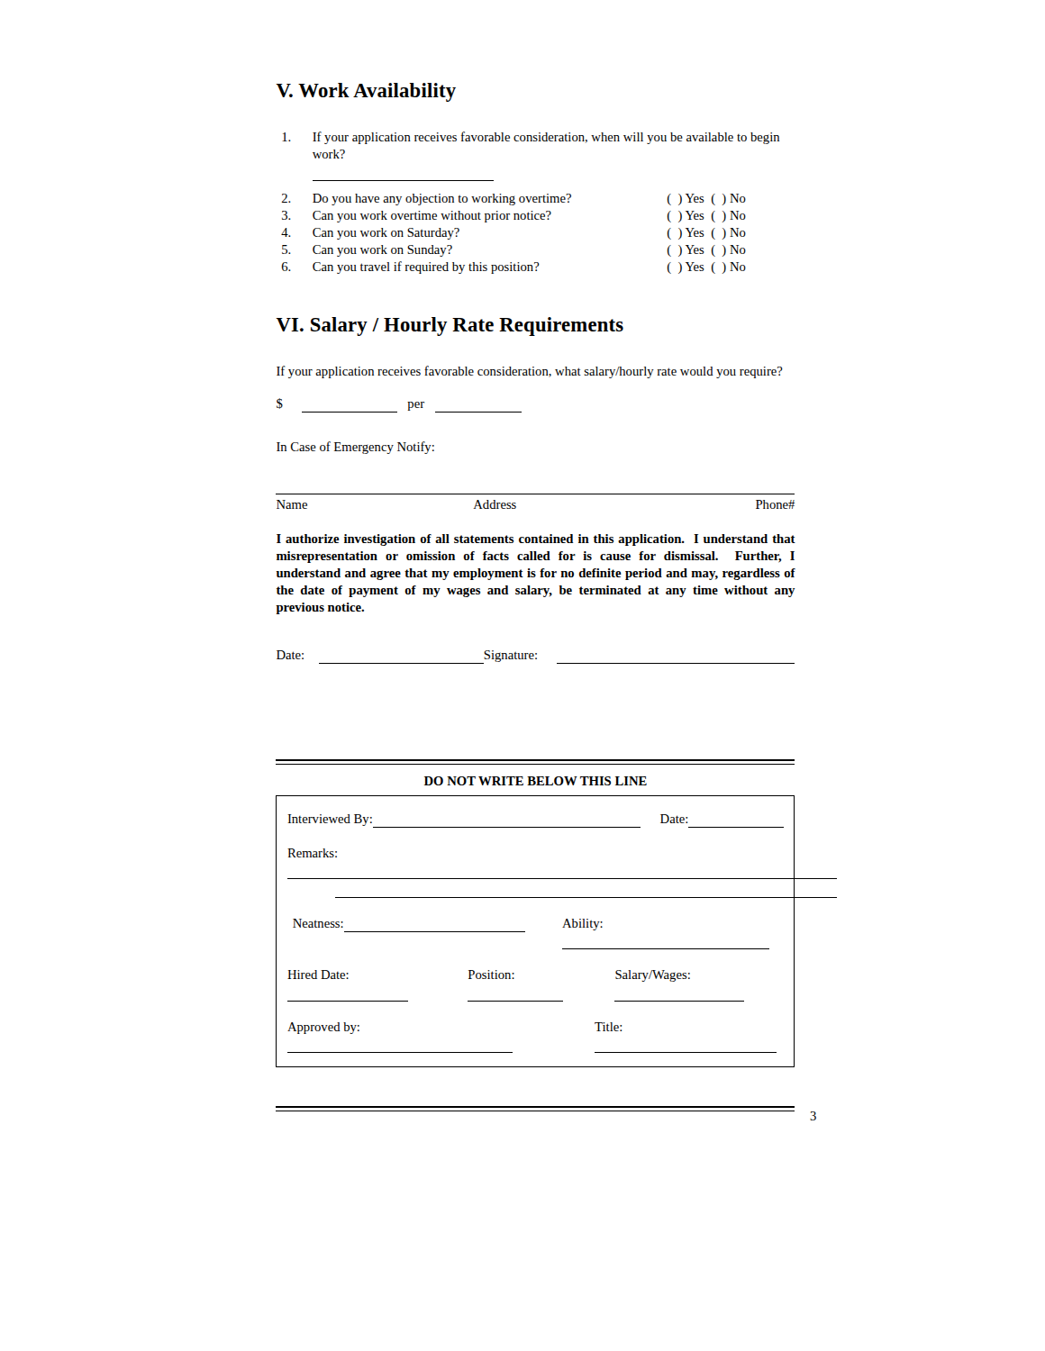V. Work Availability
| 1. | If your application receives favorable consideration, when will you be available to begin work? |
| 2. | Do you have any objection to working overtime? | ( ) Yes ( ) No |
| 3. | Can you work overtime without prior notice? | ( ) Yes ( ) No |
| 4. | Can you work on Saturday? | ( ) Yes ( ) No |
| 5. | Can you work on Sunday? | ( ) Yes ( ) No |
| 6. | Can you travel if required by this position? | ( ) Yes ( ) No |
VI. Salary / Hourly Rate Requirements
If your application receives favorable consideration, what salary/hourly rate would you require?
$ per
In Case of Emergency Notify:
| Name | Address | Phone# |
I authorize investigation of all statements contained in this application. I understand that misrepresentation or omission of facts called for is cause for dismissal. Further, I understand and agree that my employment is for no definite period and may, regardless of the date of payment of my wages and salary, be terminated at any time without any previous notice.
| Date: | | Signature: | |
DO NOT WRITE BELOW THIS LINE
Interviewed By:
Date:
Remarks:
Neatness:
Ability:
Hired Date:
Position:
Salary/Wages:
Approved by:
Title:
3